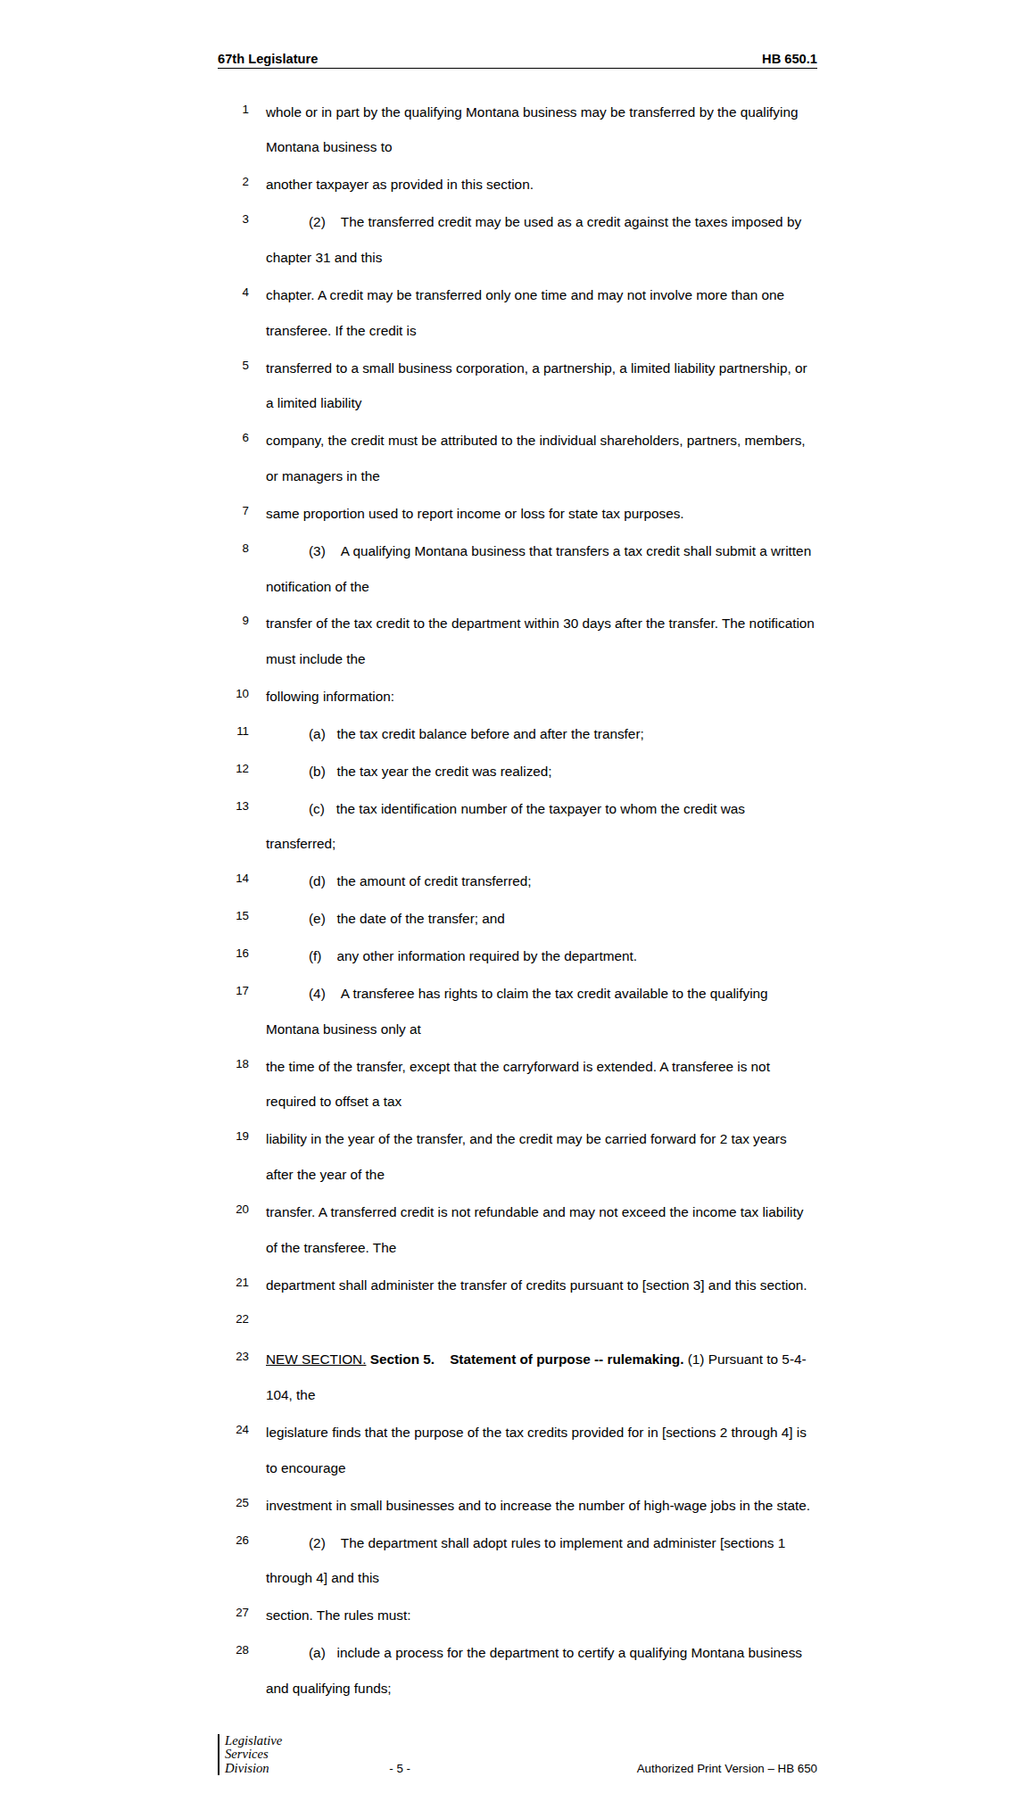67th Legislature HB 650.1
| 1 | whole or in part by the qualifying Montana business may be transferred by the qualifying Montana business to |
| 2 | another taxpayer as provided in this section. |
| 3 | (2) The transferred credit may be used as a credit against the taxes imposed by chapter 31 and this |
| 4 | chapter. A credit may be transferred only one time and may not involve more than one transferee. If the credit is |
| 5 | transferred to a small business corporation, a partnership, a limited liability partnership, or a limited liability |
| 6 | company, the credit must be attributed to the individual shareholders, partners, members, or managers in the |
| 7 | same proportion used to report income or loss for state tax purposes. |
| 8 | (3) A qualifying Montana business that transfers a tax credit shall submit a written notification of the |
| 9 | transfer of the tax credit to the department within 30 days after the transfer. The notification must include the |
| 10 | following information: |
| 11 | (a) the tax credit balance before and after the transfer; |
| 12 | (b) the tax year the credit was realized; |
| 13 | (c) the tax identification number of the taxpayer to whom the credit was transferred; |
| 14 | (d) the amount of credit transferred; |
| 15 | (e) the date of the transfer; and |
| 16 | (f) any other information required by the department. |
| 17 | (4) A transferee has rights to claim the tax credit available to the qualifying Montana business only at |
| 18 | the time of the transfer, except that the carryforward is extended. A transferee is not required to offset a tax |
| 19 | liability in the year of the transfer, and the credit may be carried forward for 2 tax years after the year of the |
| 20 | transfer. A transferred credit is not refundable and may not exceed the income tax liability of the transferee. The |
| 21 | department shall administer the transfer of credits pursuant to [section 3] and this section. |
| 22 | |
| 23 | NEW SECTION. Section 5. Statement of purpose -- rulemaking. (1) Pursuant to 5-4-104, the |
| 24 | legislature finds that the purpose of the tax credits provided for in [sections 2 through 4] is to encourage |
| 25 | investment in small businesses and to increase the number of high-wage jobs in the state. |
| 26 | (2) The department shall adopt rules to implement and administer [sections 1 through 4] and this |
| 27 | section. The rules must: |
| 28 | (a) include a process for the department to certify a qualifying Montana business and qualifying funds; |
Legislative
Services
Division
- 5 -
Authorized Print Version – HB 650